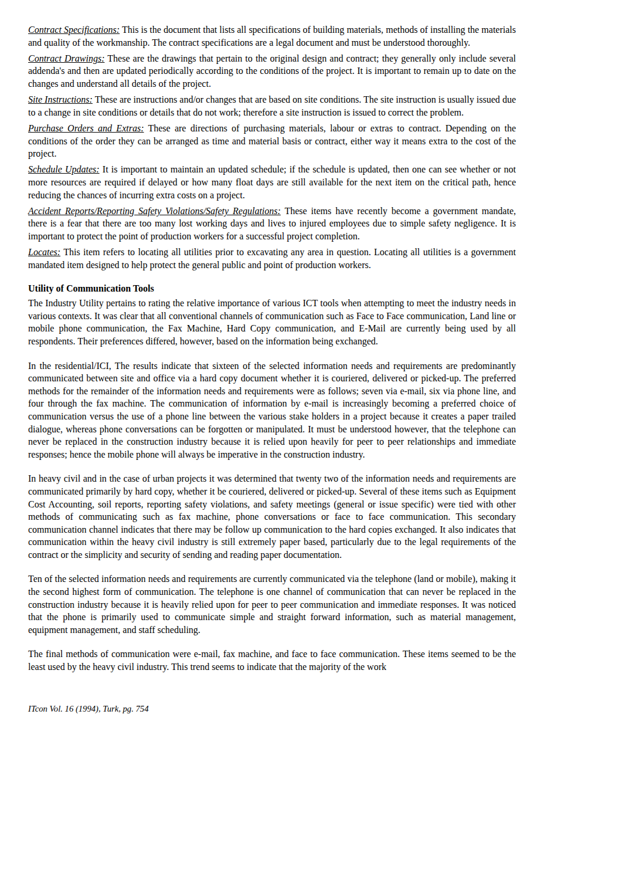Contract Specifications: This is the document that lists all specifications of building materials, methods of installing the materials and quality of the workmanship. The contract specifications are a legal document and must be understood thoroughly.
Contract Drawings: These are the drawings that pertain to the original design and contract; they generally only include several addenda's and then are updated periodically according to the conditions of the project. It is important to remain up to date on the changes and understand all details of the project.
Site Instructions: These are instructions and/or changes that are based on site conditions. The site instruction is usually issued due to a change in site conditions or details that do not work; therefore a site instruction is issued to correct the problem.
Purchase Orders and Extras: These are directions of purchasing materials, labour or extras to contract. Depending on the conditions of the order they can be arranged as time and material basis or contract, either way it means extra to the cost of the project.
Schedule Updates: It is important to maintain an updated schedule; if the schedule is updated, then one can see whether or not more resources are required if delayed or how many float days are still available for the next item on the critical path, hence reducing the chances of incurring extra costs on a project.
Accident Reports/Reporting Safety Violations/Safety Regulations: These items have recently become a government mandate, there is a fear that there are too many lost working days and lives to injured employees due to simple safety negligence. It is important to protect the point of production workers for a successful project completion.
Locates: This item refers to locating all utilities prior to excavating any area in question. Locating all utilities is a government mandated item designed to help protect the general public and point of production workers.
Utility of Communication Tools
The Industry Utility pertains to rating the relative importance of various ICT tools when attempting to meet the industry needs in various contexts. It was clear that all conventional channels of communication such as Face to Face communication, Land line or mobile phone communication, the Fax Machine, Hard Copy communication, and E-Mail are currently being used by all respondents. Their preferences differed, however, based on the information being exchanged.
In the residential/ICI, The results indicate that sixteen of the selected information needs and requirements are predominantly communicated between site and office via a hard copy document whether it is couriered, delivered or picked-up. The preferred methods for the remainder of the information needs and requirements were as follows; seven via e-mail, six via phone line, and four through the fax machine. The communication of information by e-mail is increasingly becoming a preferred choice of communication versus the use of a phone line between the various stake holders in a project because it creates a paper trailed dialogue, whereas phone conversations can be forgotten or manipulated. It must be understood however, that the telephone can never be replaced in the construction industry because it is relied upon heavily for peer to peer relationships and immediate responses; hence the mobile phone will always be imperative in the construction industry.
In heavy civil and in the case of urban projects it was determined that twenty two of the information needs and requirements are communicated primarily by hard copy, whether it be couriered, delivered or picked-up. Several of these items such as Equipment Cost Accounting, soil reports, reporting safety violations, and safety meetings (general or issue specific) were tied with other methods of communicating such as fax machine, phone conversations or face to face communication. This secondary communication channel indicates that there may be follow up communication to the hard copies exchanged. It also indicates that communication within the heavy civil industry is still extremely paper based, particularly due to the legal requirements of the contract or the simplicity and security of sending and reading paper documentation.
Ten of the selected information needs and requirements are currently communicated via the telephone (land or mobile), making it the second highest form of communication. The telephone is one channel of communication that can never be replaced in the construction industry because it is heavily relied upon for peer to peer communication and immediate responses. It was noticed that the phone is primarily used to communicate simple and straight forward information, such as material management, equipment management, and staff scheduling.
The final methods of communication were e-mail, fax machine, and face to face communication. These items seemed to be the least used by the heavy civil industry. This trend seems to indicate that the majority of the work
ITcon Vol. 16 (1994), Turk, pg. 754